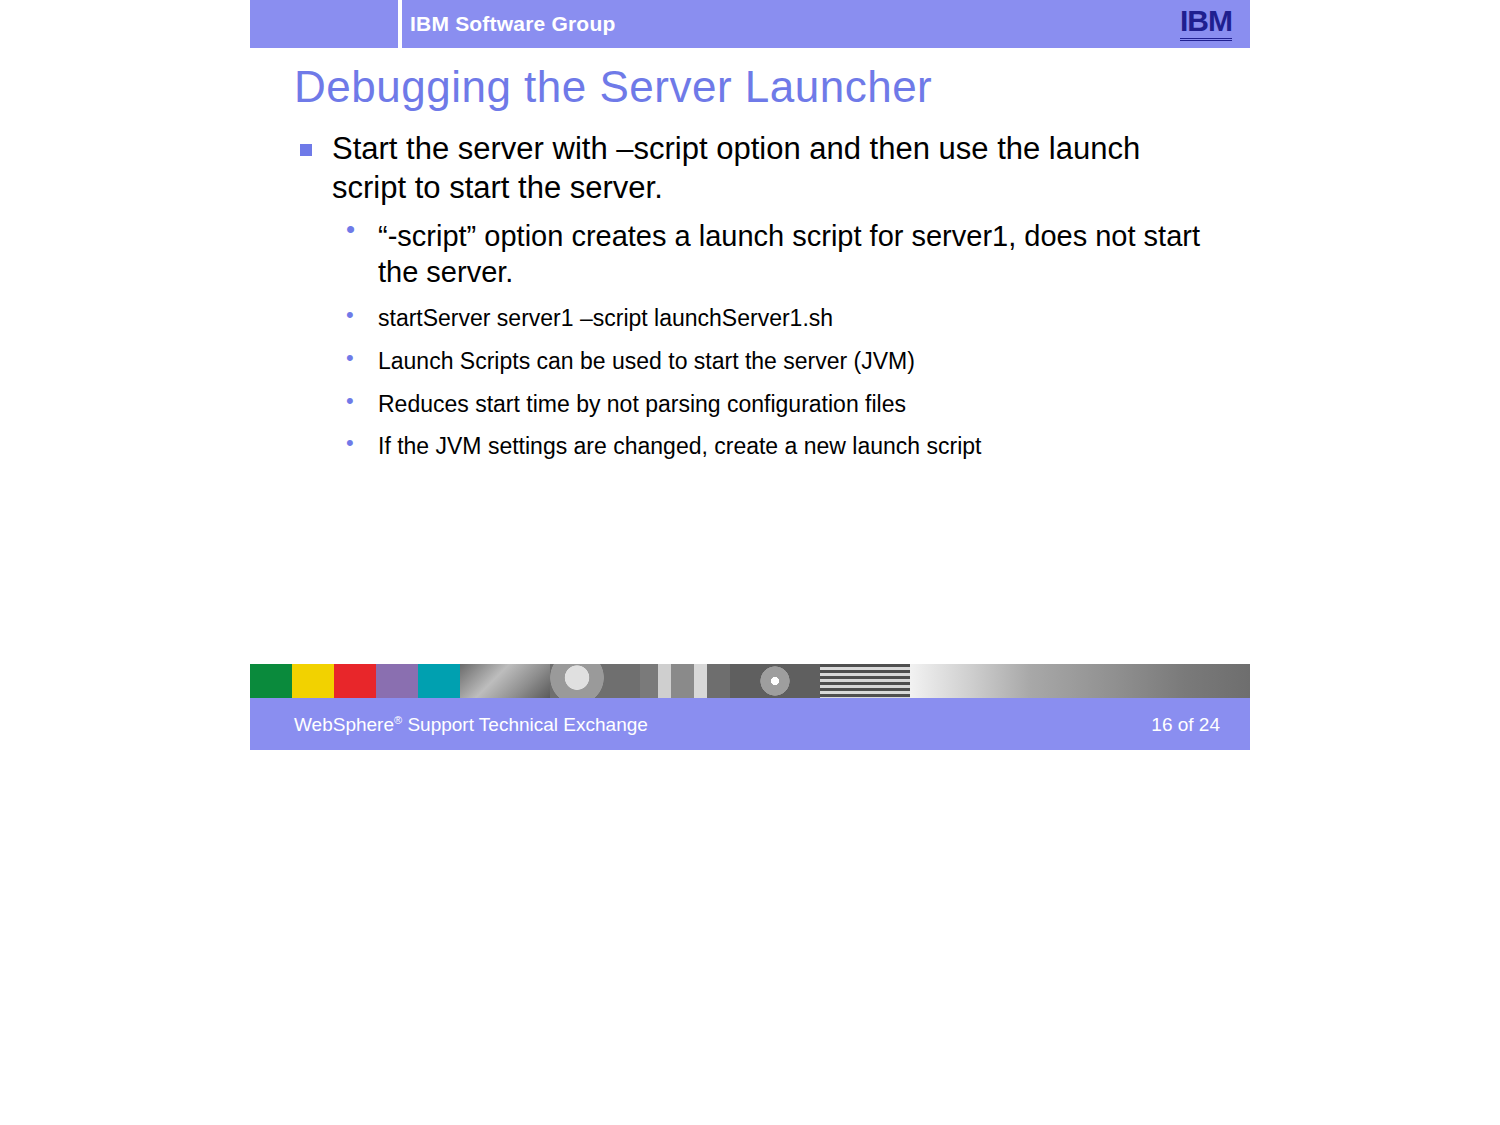IBM Software Group
IBM
Debugging the Server Launcher
Start the server with –script option and then use the launch script to start the server.
“-script” option creates a launch script for server1, does not start the server.
startServer server1 –script launchServer1.sh
Launch Scripts can be used to start the server (JVM)
Reduces start time by not parsing configuration files
If the JVM settings are changed, create a new launch script
WebSphere® Support Technical Exchange
16 of 24